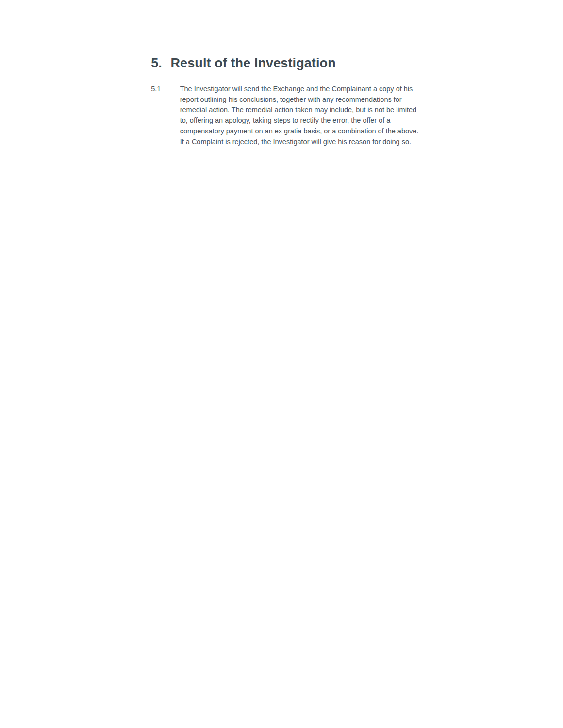5. Result of the Investigation
5.1
The Investigator will send the Exchange and the Complainant a copy of his report outlining his conclusions, together with any recommendations for remedial action. The remedial action taken may include, but is not be limited to, offering an apology, taking steps to rectify the error, the offer of a compensatory payment on an ex gratia basis, or a combination of the above. If a Complaint is rejected, the Investigator will give his reason for doing so.